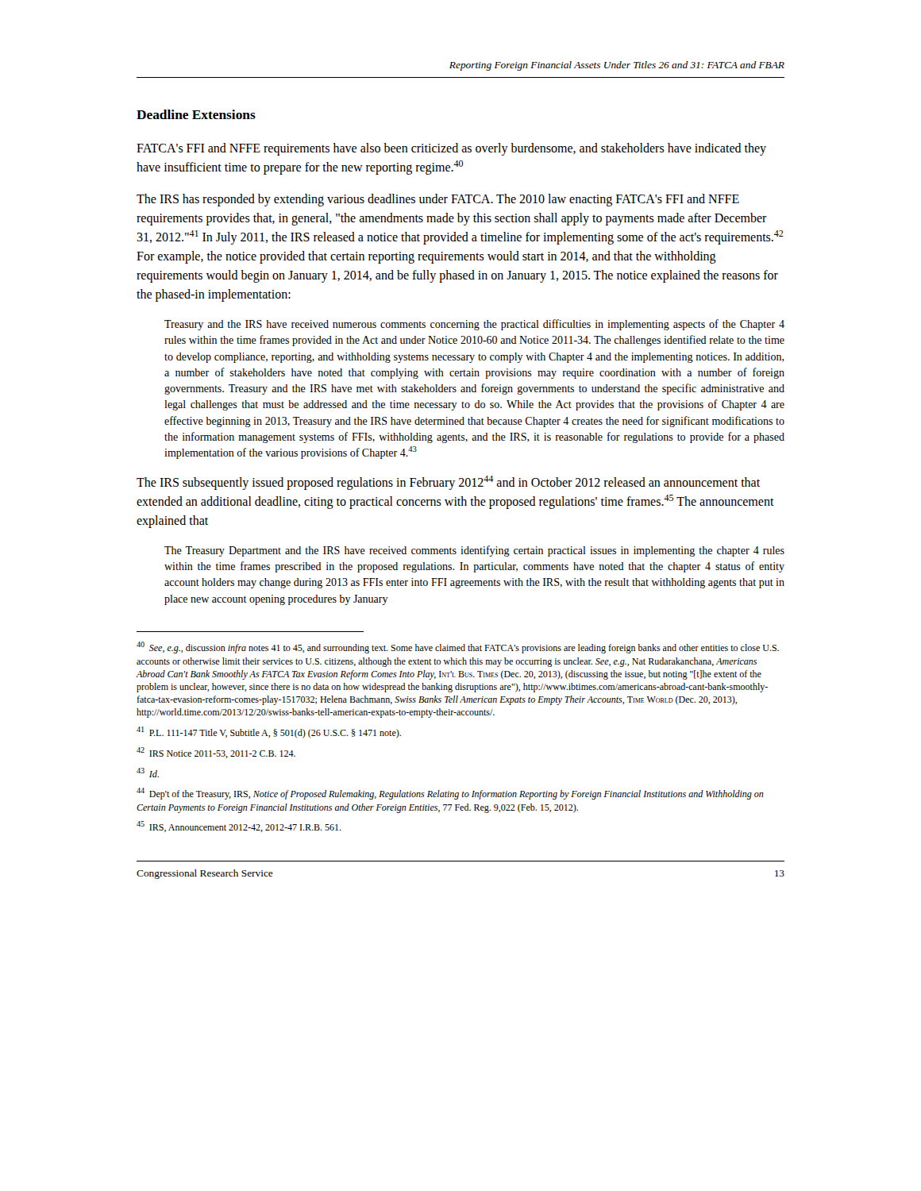Reporting Foreign Financial Assets Under Titles 26 and 31: FATCA and FBAR
Deadline Extensions
FATCA's FFI and NFFE requirements have also been criticized as overly burdensome, and stakeholders have indicated they have insufficient time to prepare for the new reporting regime.40
The IRS has responded by extending various deadlines under FATCA. The 2010 law enacting FATCA's FFI and NFFE requirements provides that, in general, "the amendments made by this section shall apply to payments made after December 31, 2012."41 In July 2011, the IRS released a notice that provided a timeline for implementing some of the act's requirements.42 For example, the notice provided that certain reporting requirements would start in 2014, and that the withholding requirements would begin on January 1, 2014, and be fully phased in on January 1, 2015. The notice explained the reasons for the phased-in implementation:
Treasury and the IRS have received numerous comments concerning the practical difficulties in implementing aspects of the Chapter 4 rules within the time frames provided in the Act and under Notice 2010-60 and Notice 2011-34. The challenges identified relate to the time to develop compliance, reporting, and withholding systems necessary to comply with Chapter 4 and the implementing notices. In addition, a number of stakeholders have noted that complying with certain provisions may require coordination with a number of foreign governments. Treasury and the IRS have met with stakeholders and foreign governments to understand the specific administrative and legal challenges that must be addressed and the time necessary to do so. While the Act provides that the provisions of Chapter 4 are effective beginning in 2013, Treasury and the IRS have determined that because Chapter 4 creates the need for significant modifications to the information management systems of FFIs, withholding agents, and the IRS, it is reasonable for regulations to provide for a phased implementation of the various provisions of Chapter 4.43
The IRS subsequently issued proposed regulations in February 201244 and in October 2012 released an announcement that extended an additional deadline, citing to practical concerns with the proposed regulations' time frames.45 The announcement explained that
The Treasury Department and the IRS have received comments identifying certain practical issues in implementing the chapter 4 rules within the time frames prescribed in the proposed regulations. In particular, comments have noted that the chapter 4 status of entity account holders may change during 2013 as FFIs enter into FFI agreements with the IRS, with the result that withholding agents that put in place new account opening procedures by January
40 See, e.g., discussion infra notes 41 to 45, and surrounding text. Some have claimed that FATCA's provisions are leading foreign banks and other entities to close U.S. accounts or otherwise limit their services to U.S. citizens, although the extent to which this may be occurring is unclear. See, e.g., Nat Rudarakanchana, Americans Abroad Can't Bank Smoothly As FATCA Tax Evasion Reform Comes Into Play, Int'l Bus. Times (Dec. 20, 2013), (discussing the issue, but noting "[t]he extent of the problem is unclear, however, since there is no data on how widespread the banking disruptions are"), http://www.ibtimes.com/americans-abroad-cant-bank-smoothly-fatca-tax-evasion-reform-comes-play-1517032; Helena Bachmann, Swiss Banks Tell American Expats to Empty Their Accounts, Time World (Dec. 20, 2013), http://world.time.com/2013/12/20/swiss-banks-tell-american-expats-to-empty-their-accounts/.
41 P.L. 111-147 Title V, Subtitle A, § 501(d) (26 U.S.C. § 1471 note).
42 IRS Notice 2011-53, 2011-2 C.B. 124.
43 Id.
44 Dep't of the Treasury, IRS, Notice of Proposed Rulemaking, Regulations Relating to Information Reporting by Foreign Financial Institutions and Withholding on Certain Payments to Foreign Financial Institutions and Other Foreign Entities, 77 Fed. Reg. 9,022 (Feb. 15, 2012).
45 IRS, Announcement 2012-42, 2012-47 I.R.B. 561.
Congressional Research Service 13